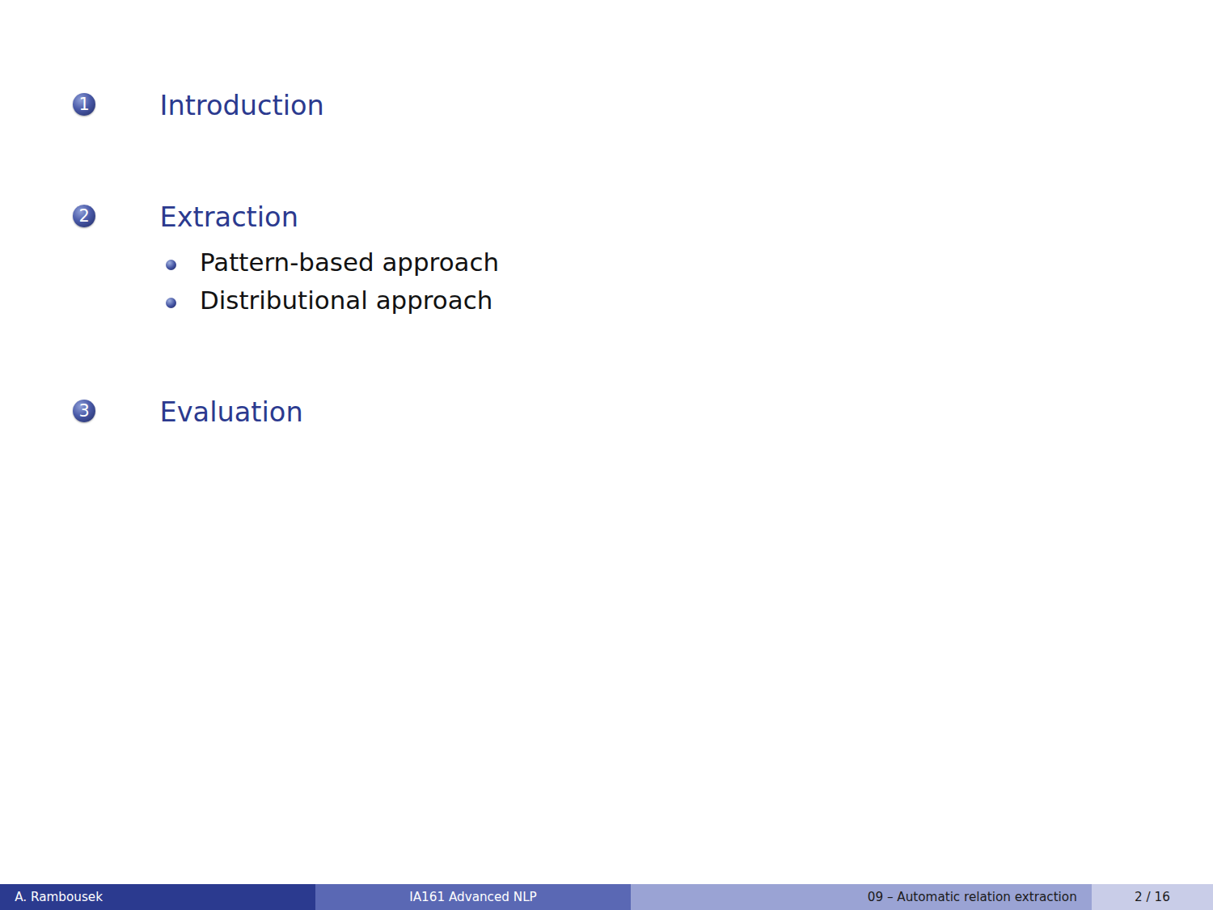1 Introduction
2 Extraction
Pattern-based approach
Distributional approach
3 Evaluation
A. Rambousek
IA161 Advanced NLP
09 – Automatic relation extraction
2 / 16